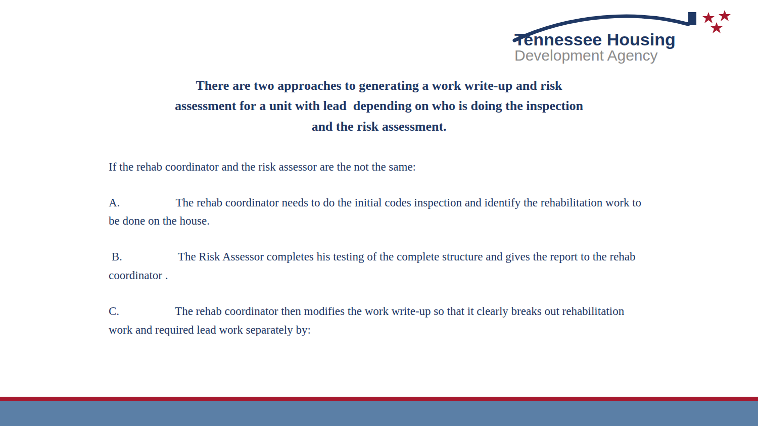Tennessee Housing Development Agency
There are two approaches to generating a work write-up and risk
assessment for a unit with lead depending on who is doing the inspection
and the risk assessment.
If the rehab coordinator and the risk assessor are the not the same:
A. The rehab coordinator needs to do the initial codes inspection and identify the rehabilitation work to be done on the house.
B. The Risk Assessor completes his testing of the complete structure and gives the report to the rehab coordinator .
C. The rehab coordinator then modifies the work write-up so that it clearly breaks out rehabilitation work and required lead work separately by: